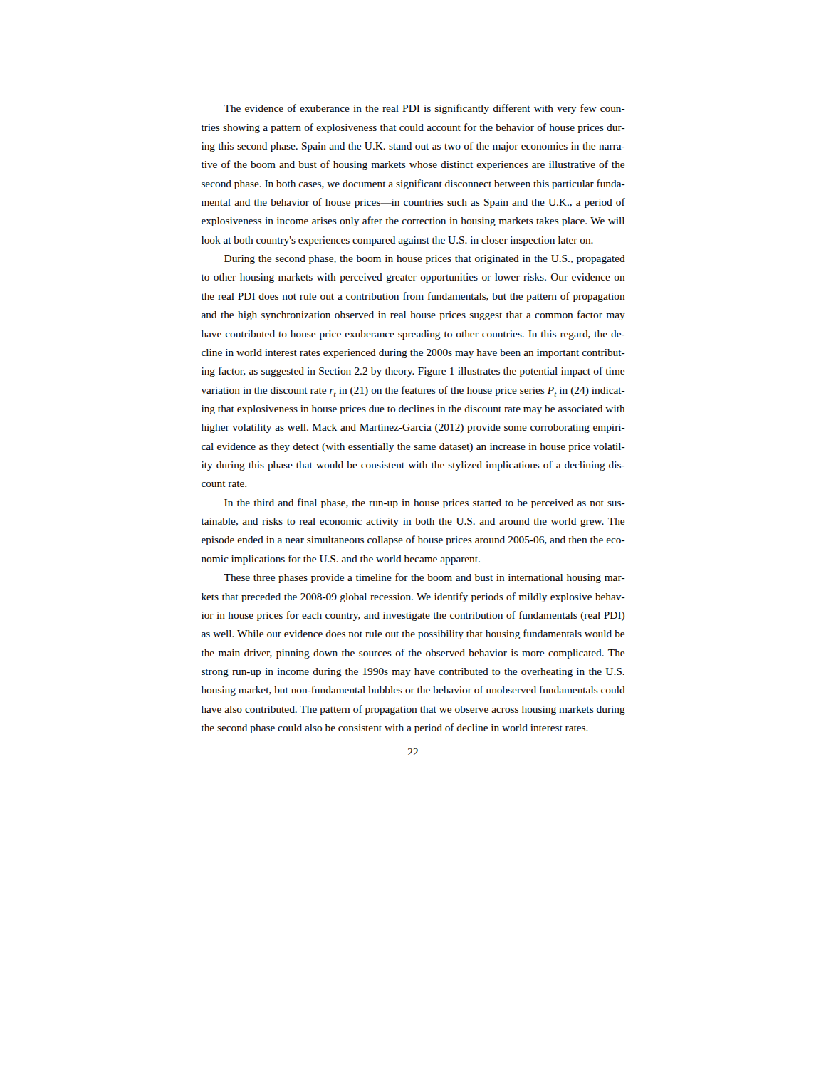The evidence of exuberance in the real PDI is significantly different with very few countries showing a pattern of explosiveness that could account for the behavior of house prices during this second phase. Spain and the U.K. stand out as two of the major economies in the narrative of the boom and bust of housing markets whose distinct experiences are illustrative of the second phase. In both cases, we document a significant disconnect between this particular fundamental and the behavior of house prices—in countries such as Spain and the U.K., a period of explosiveness in income arises only after the correction in housing markets takes place. We will look at both country's experiences compared against the U.S. in closer inspection later on.
During the second phase, the boom in house prices that originated in the U.S., propagated to other housing markets with perceived greater opportunities or lower risks. Our evidence on the real PDI does not rule out a contribution from fundamentals, but the pattern of propagation and the high synchronization observed in real house prices suggest that a common factor may have contributed to house price exuberance spreading to other countries. In this regard, the decline in world interest rates experienced during the 2000s may have been an important contributing factor, as suggested in Section 2.2 by theory. Figure 1 illustrates the potential impact of time variation in the discount rate rt in (21) on the features of the house price series Pt in (24) indicating that explosiveness in house prices due to declines in the discount rate may be associated with higher volatility as well. Mack and Martínez-García (2012) provide some corroborating empirical evidence as they detect (with essentially the same dataset) an increase in house price volatility during this phase that would be consistent with the stylized implications of a declining discount rate.
In the third and final phase, the run-up in house prices started to be perceived as not sustainable, and risks to real economic activity in both the U.S. and around the world grew. The episode ended in a near simultaneous collapse of house prices around 2005-06, and then the economic implications for the U.S. and the world became apparent.
These three phases provide a timeline for the boom and bust in international housing markets that preceded the 2008-09 global recession. We identify periods of mildly explosive behavior in house prices for each country, and investigate the contribution of fundamentals (real PDI) as well. While our evidence does not rule out the possibility that housing fundamentals would be the main driver, pinning down the sources of the observed behavior is more complicated. The strong run-up in income during the 1990s may have contributed to the overheating in the U.S. housing market, but non-fundamental bubbles or the behavior of unobserved fundamentals could have also contributed. The pattern of propagation that we observe across housing markets during the second phase could also be consistent with a period of decline in world interest rates.
22